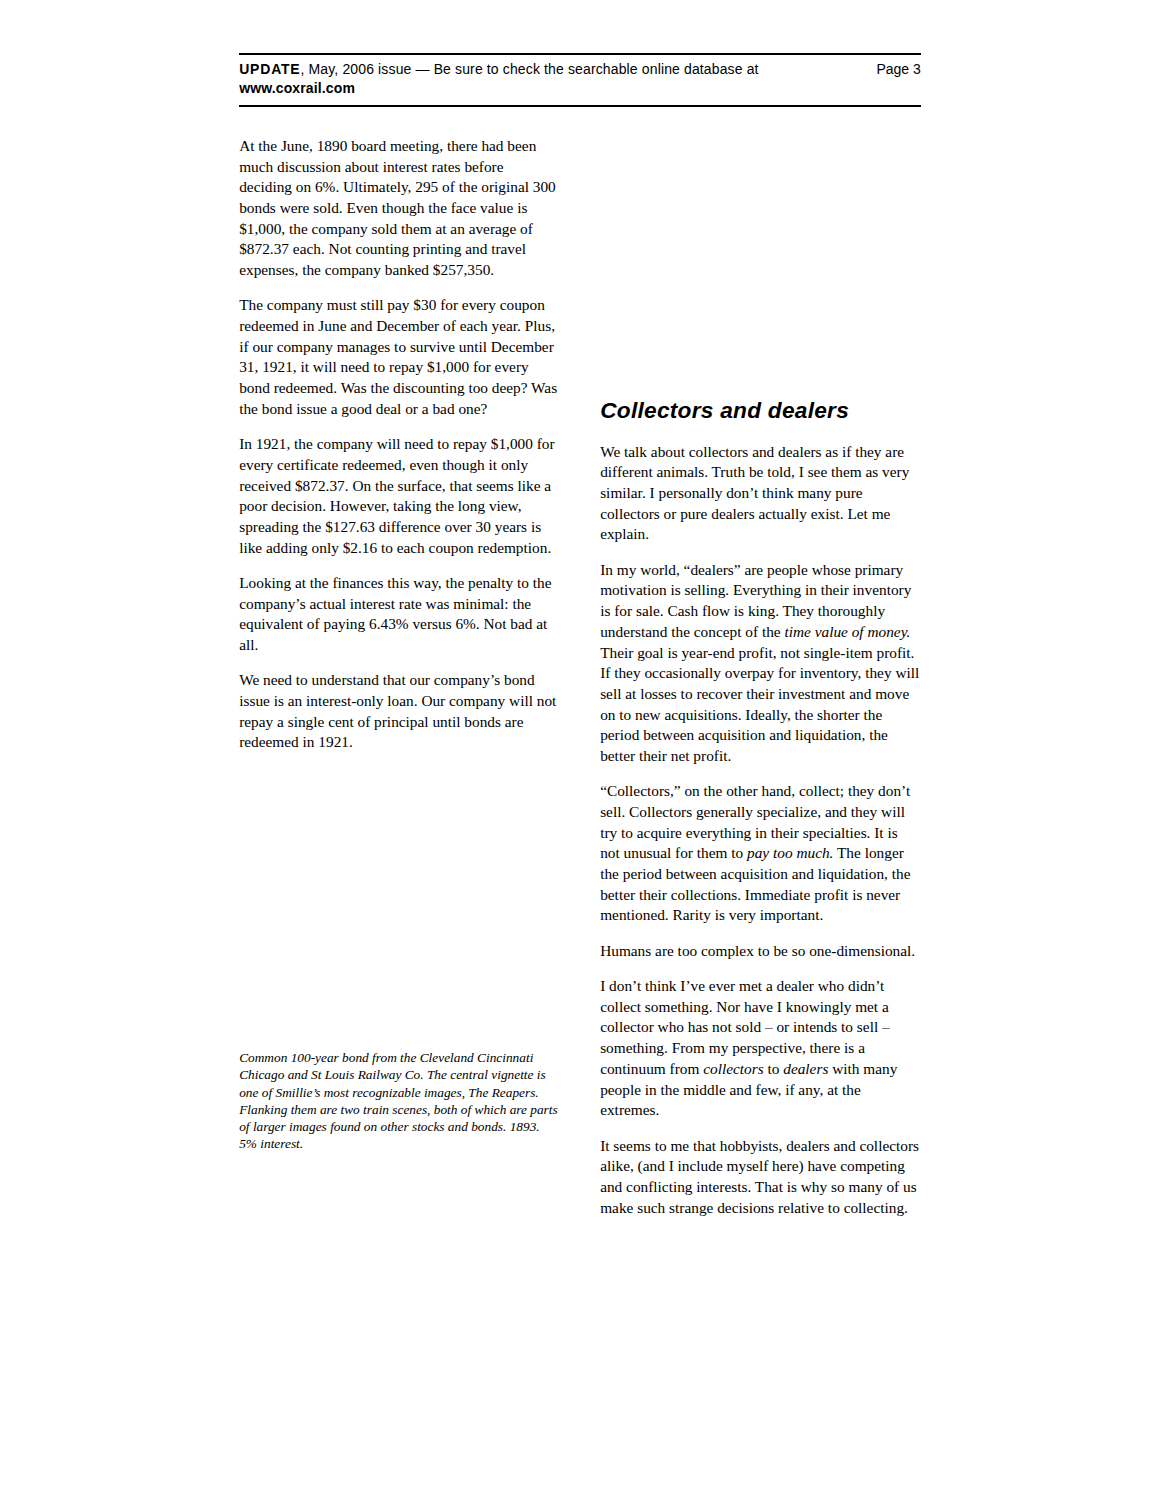UPDATE, May, 2006 issue — Be sure to check the searchable online database at www.coxrail.com
Page 3
At the June, 1890 board meeting, there had been much discussion about interest rates before deciding on 6%. Ultimately, 295 of the original 300 bonds were sold. Even though the face value is $1,000, the company sold them at an average of $872.37 each. Not counting printing and travel expenses, the company banked $257,350.
The company must still pay $30 for every coupon redeemed in June and December of each year. Plus, if our company manages to survive until December 31, 1921, it will need to repay $1,000 for every bond redeemed. Was the discounting too deep? Was the bond issue a good deal or a bad one?
In 1921, the company will need to repay $1,000 for every certificate redeemed, even though it only received $872.37. On the surface, that seems like a poor decision. However, taking the long view, spreading the $127.63 difference over 30 years is like adding only $2.16 to each coupon redemption.
Looking at the finances this way, the penalty to the company’s actual interest rate was minimal: the equivalent of paying 6.43% versus 6%. Not bad at all.
We need to understand that our company’s bond issue is an interest-only loan. Our company will not repay a single cent of principal until bonds are redeemed in 1921.
Common 100-year bond from the Cleveland Cincinnati Chicago and St Louis Railway Co. The central vignette is one of Smillie’s most recognizable images, The Reapers. Flanking them are two train scenes, both of which are parts of larger images found on other stocks and bonds. 1893. 5% interest.
Collectors and dealers
We talk about collectors and dealers as if they are different animals. Truth be told, I see them as very similar. I personally don’t think many pure collectors or pure dealers actually exist. Let me explain.
In my world, “dealers” are people whose primary motivation is selling. Everything in their inventory is for sale. Cash flow is king. They thoroughly understand the concept of the time value of money. Their goal is year-end profit, not single-item profit. If they occasionally overpay for inventory, they will sell at losses to recover their investment and move on to new acquisitions. Ideally, the shorter the period between acquisition and liquidation, the better their net profit.
“Collectors,” on the other hand, collect; they don’t sell. Collectors generally specialize, and they will try to acquire everything in their specialties. It is not unusual for them to pay too much. The longer the period between acquisition and liquidation, the better their collections. Immediate profit is never mentioned. Rarity is very important.
Humans are too complex to be so one-dimensional.
I don’t think I’ve ever met a dealer who didn’t collect something. Nor have I knowingly met a collector who has not sold – or intends to sell – something. From my perspective, there is a continuum from collectors to dealers with many people in the middle and few, if any, at the extremes.
It seems to me that hobbyists, dealers and collectors alike, (and I include myself here) have competing and conflicting interests. That is why so many of us make such strange decisions relative to collecting.